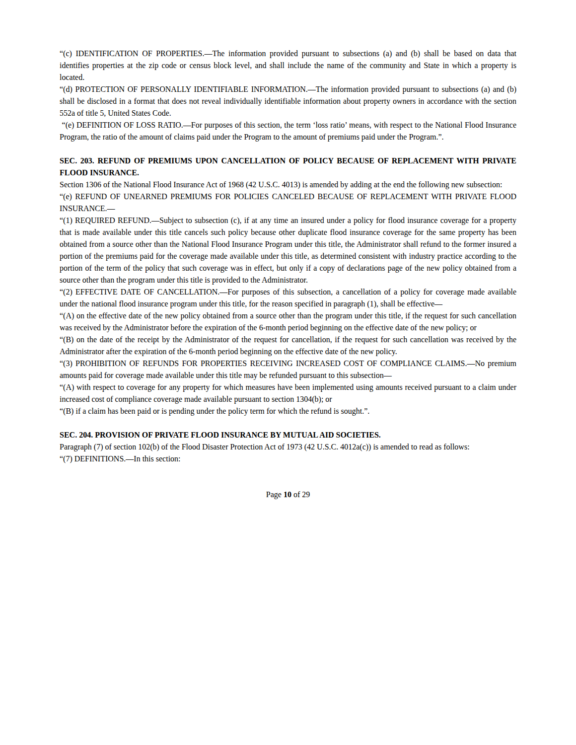“(c) IDENTIFICATION OF PROPERTIES.—The information provided pursuant to subsections (a) and (b) shall be based on data that identifies properties at the zip code or census block level, and shall include the name of the community and State in which a property is located.
“(d) PROTECTION OF PERSONALLY IDENTIFIABLE INFORMATION.—The information provided pursuant to subsections (a) and (b) shall be disclosed in a format that does not reveal individually identifiable information about property owners in accordance with the section 552a of title 5, United States Code.
“(e) DEFINITION OF LOSS RATIO.—For purposes of this section, the term ‘loss ratio’ means, with respect to the National Flood Insurance Program, the ratio of the amount of claims paid under the Program to the amount of premiums paid under the Program.”.
SEC. 203. REFUND OF PREMIUMS UPON CANCELLATION OF POLICY BECAUSE OF REPLACEMENT WITH PRIVATE FLOOD INSURANCE.
Section 1306 of the National Flood Insurance Act of 1968 (42 U.S.C. 4013) is amended by adding at the end the following new subsection:
“(e) REFUND OF UNEARNED PREMIUMS FOR POLICIES CANCELED BECAUSE OF REPLACEMENT WITH PRIVATE FLOOD INSURANCE.—
“(1) REQUIRED REFUND.—Subject to subsection (c), if at any time an insured under a policy for flood insurance coverage for a property that is made available under this title cancels such policy because other duplicate flood insurance coverage for the same property has been obtained from a source other than the National Flood Insurance Program under this title, the Administrator shall refund to the former insured a portion of the premiums paid for the coverage made available under this title, as determined consistent with industry practice according to the portion of the term of the policy that such coverage was in effect, but only if a copy of declarations page of the new policy obtained from a source other than the program under this title is provided to the Administrator.
“(2) EFFECTIVE DATE OF CANCELLATION.—For purposes of this subsection, a cancellation of a policy for coverage made available under the national flood insurance program under this title, for the reason specified in paragraph (1), shall be effective—
“(A) on the effective date of the new policy obtained from a source other than the program under this title, if the request for such cancellation was received by the Administrator before the expiration of the 6-month period beginning on the effective date of the new policy; or
“(B) on the date of the receipt by the Administrator of the request for cancellation, if the request for such cancellation was received by the Administrator after the expiration of the 6-month period beginning on the effective date of the new policy.
“(3) PROHIBITION OF REFUNDS FOR PROPERTIES RECEIVING INCREASED COST OF COMPLIANCE CLAIMS.—No premium amounts paid for coverage made available under this title may be refunded pursuant to this subsection—
“(A) with respect to coverage for any property for which measures have been implemented using amounts received pursuant to a claim under increased cost of compliance coverage made available pursuant to section 1304(b); or
“(B) if a claim has been paid or is pending under the policy term for which the refund is sought.”.
SEC. 204. PROVISION OF PRIVATE FLOOD INSURANCE BY MUTUAL AID SOCIETIES.
Paragraph (7) of section 102(b) of the Flood Disaster Protection Act of 1973 (42 U.S.C. 4012a(c)) is amended to read as follows:
“(7) DEFINITIONS.—In this section:
Page 10 of 29